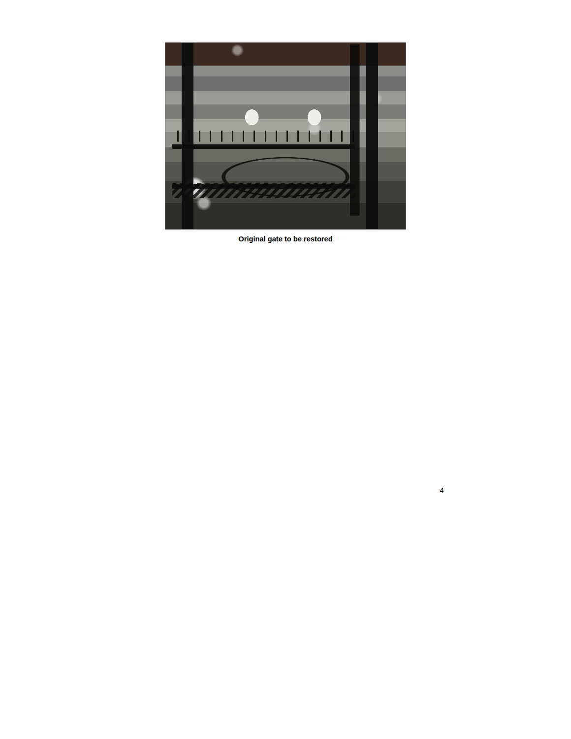Original gate to be restored
4